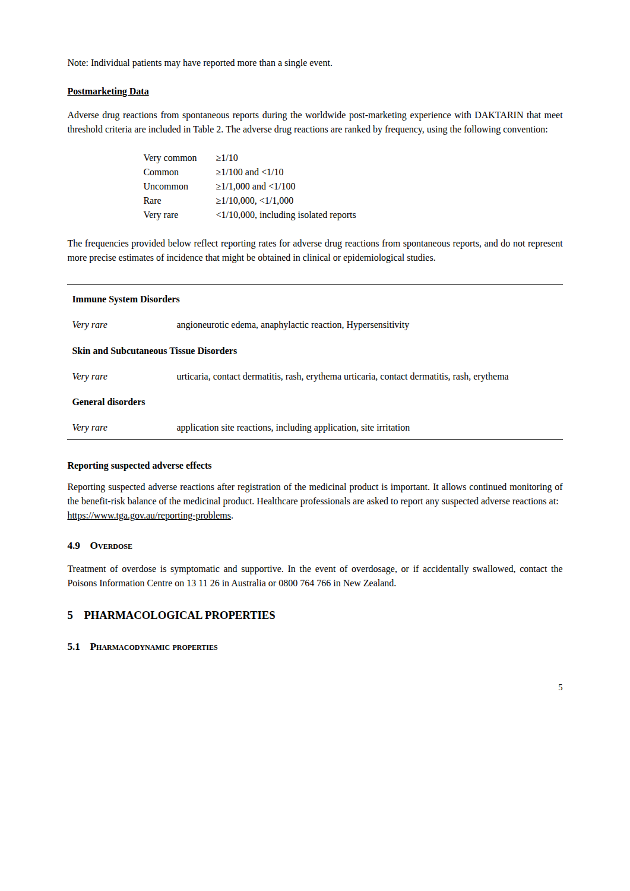Note: Individual patients may have reported more than a single event.
Postmarketing Data
Adverse drug reactions from spontaneous reports during the worldwide post-marketing experience with DAKTARIN that meet threshold criteria are included in Table 2. The adverse drug reactions are ranked by frequency, using the following convention:
| Very common | ≥1/10 |
| Common | ≥1/100 and <1/10 |
| Uncommon | ≥1/1,000 and <1/100 |
| Rare | ≥1/10,000, <1/1,000 |
| Very rare | <1/10,000, including isolated reports |
The frequencies provided below reflect reporting rates for adverse drug reactions from spontaneous reports, and do not represent more precise estimates of incidence that might be obtained in clinical or epidemiological studies.
| Immune System Disorders |
| Very rare | angioneurotic edema, anaphylactic reaction, Hypersensitivity |
| Skin and Subcutaneous Tissue Disorders |
| Very rare | urticaria, contact dermatitis, rash, erythema urticaria, contact dermatitis, rash, erythema |
| General disorders | |
| Very rare | application site reactions, including application, site irritation |
Reporting suspected adverse effects
Reporting suspected adverse reactions after registration of the medicinal product is important. It allows continued monitoring of the benefit-risk balance of the medicinal product. Healthcare professionals are asked to report any suspected adverse reactions at:
https://www.tga.gov.au/reporting-problems.
4.9 Overdose
Treatment of overdose is symptomatic and supportive. In the event of overdosage, or if accidentally swallowed, contact the Poisons Information Centre on 13 11 26 in Australia or 0800 764 766 in New Zealand.
5 PHARMACOLOGICAL PROPERTIES
5.1 Pharmacodynamic properties
5